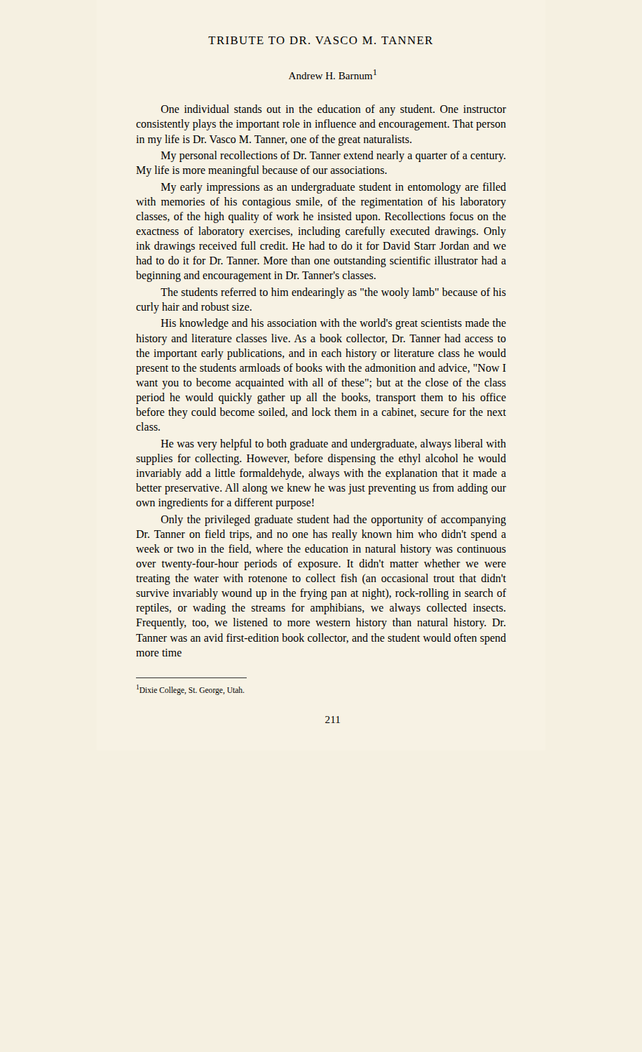TRIBUTE TO DR. VASCO M. TANNER
Andrew H. Barnum1
One individual stands out in the education of any student. One instructor consistently plays the important role in influence and encouragement. That person in my life is Dr. Vasco M. Tanner, one of the great naturalists.
My personal recollections of Dr. Tanner extend nearly a quarter of a century. My life is more meaningful because of our associations.
My early impressions as an undergraduate student in entomology are filled with memories of his contagious smile, of the regimentation of his laboratory classes, of the high quality of work he insisted upon. Recollections focus on the exactness of laboratory exercises, including carefully executed drawings. Only ink drawings received full credit. He had to do it for David Starr Jordan and we had to do it for Dr. Tanner. More than one outstanding scientific illustrator had a beginning and encouragement in Dr. Tanner's classes.
The students referred to him endearingly as "the wooly lamb" because of his curly hair and robust size.
His knowledge and his association with the world's great scientists made the history and literature classes live. As a book collector, Dr. Tanner had access to the important early publications, and in each history or literature class he would present to the students armloads of books with the admonition and advice, "Now I want you to become acquainted with all of these"; but at the close of the class period he would quickly gather up all the books, transport them to his office before they could become soiled, and lock them in a cabinet, secure for the next class.
He was very helpful to both graduate and undergraduate, always liberal with supplies for collecting. However, before dispensing the ethyl alcohol he would invariably add a little formaldehyde, always with the explanation that it made a better preservative. All along we knew he was just preventing us from adding our own ingredients for a different purpose!
Only the privileged graduate student had the opportunity of accompanying Dr. Tanner on field trips, and no one has really known him who didn't spend a week or two in the field, where the education in natural history was continuous over twenty-four-hour periods of exposure. It didn't matter whether we were treating the water with rotenone to collect fish (an occasional trout that didn't survive invariably wound up in the frying pan at night), rock-rolling in search of reptiles, or wading the streams for amphibians, we always collected insects. Frequently, too, we listened to more western history than natural history. Dr. Tanner was an avid first-edition book collector, and the student would often spend more time
1Dixie College, St. George, Utah.
211